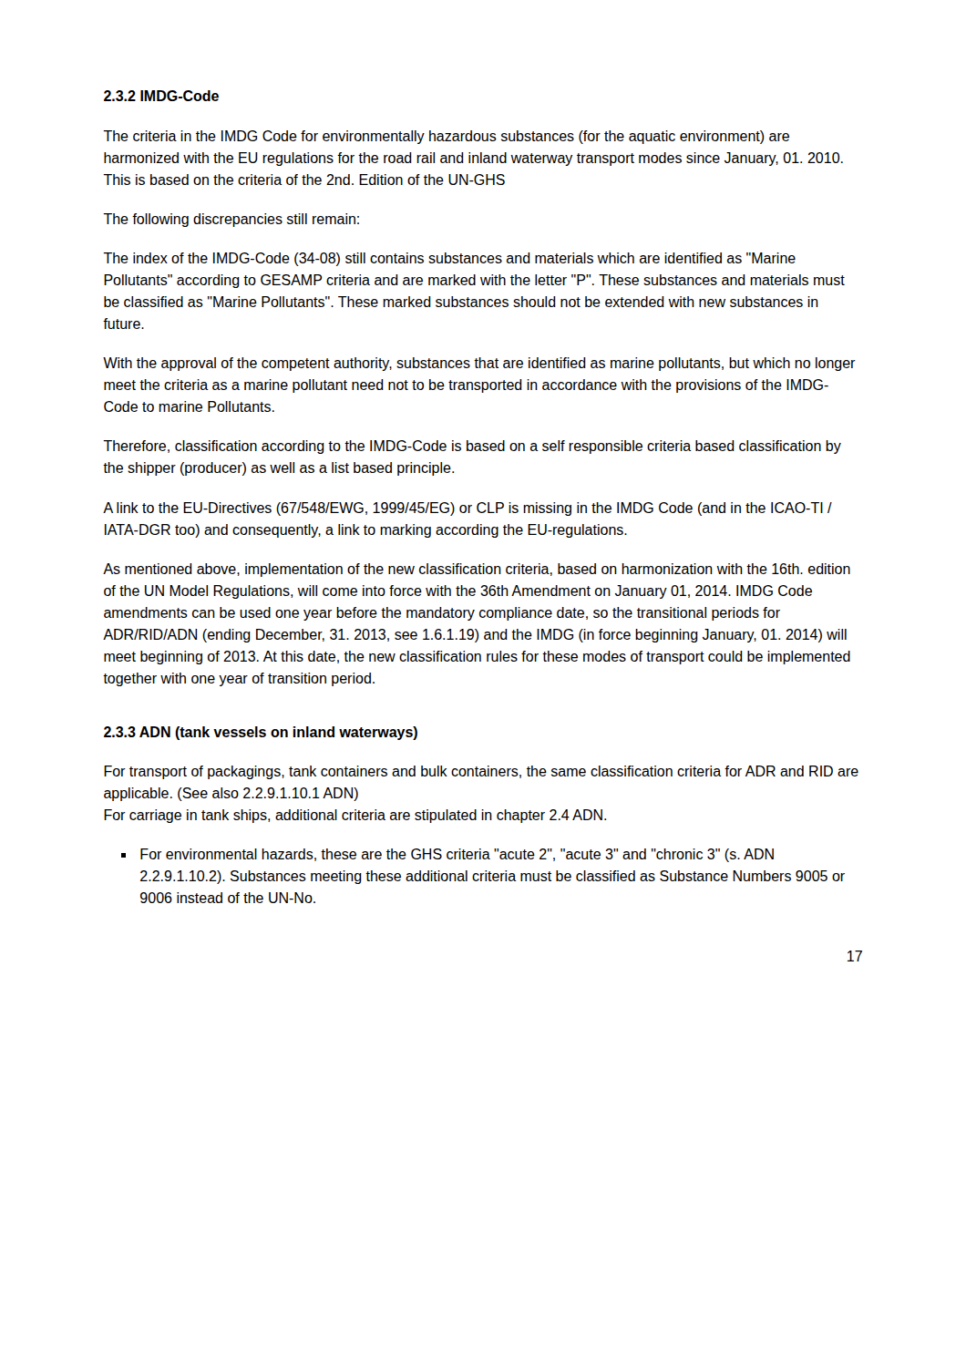2.3.2 IMDG-Code
The criteria in the IMDG Code for environmentally hazardous substances (for the aquatic environment) are harmonized with the EU regulations for the road rail and inland waterway transport modes since January, 01. 2010. This is based on the criteria of the 2nd. Edition of the UN-GHS
The following discrepancies still remain:
The index of the IMDG-Code (34-08) still contains substances and materials which are identified as "Marine Pollutants" according to GESAMP criteria and are marked with the letter "P". These substances and materials must be classified as "Marine Pollutants". These marked substances should not be extended with new substances in future.
With the approval of the competent authority, substances that are identified as marine pollutants, but which no longer meet the criteria as a marine pollutant need not to be transported in accordance with the provisions of the IMDG-Code to marine Pollutants.
Therefore, classification according to the IMDG-Code is based on a self responsible criteria based classification by the shipper (producer) as well as a list based principle.
A link to the EU-Directives (67/548/EWG, 1999/45/EG) or CLP is missing in the IMDG Code (and in the ICAO-TI / IATA-DGR too) and consequently, a link to marking according the EU-regulations.
As mentioned above, implementation of the new classification criteria, based on harmonization with the 16th. edition of the UN Model Regulations, will come into force with the 36th Amendment on January 01, 2014. IMDG Code amendments can be used one year before the mandatory compliance date, so the transitional periods for ADR/RID/ADN (ending December, 31. 2013, see 1.6.1.19) and the IMDG (in force beginning January, 01. 2014) will meet beginning of 2013. At this date, the new classification rules for these modes of transport could be implemented together with one year of transition period.
2.3.3 ADN (tank vessels on inland waterways)
For transport of packagings, tank containers and bulk containers, the same classification criteria for ADR and RID are applicable. (See also 2.2.9.1.10.1 ADN)
For carriage in tank ships, additional criteria are stipulated in chapter 2.4 ADN.
For environmental hazards, these are the GHS criteria "acute 2", "acute 3" and "chronic 3" (s. ADN 2.2.9.1.10.2). Substances meeting these additional criteria must be classified as Substance Numbers 9005 or 9006 instead of the UN-No.
17